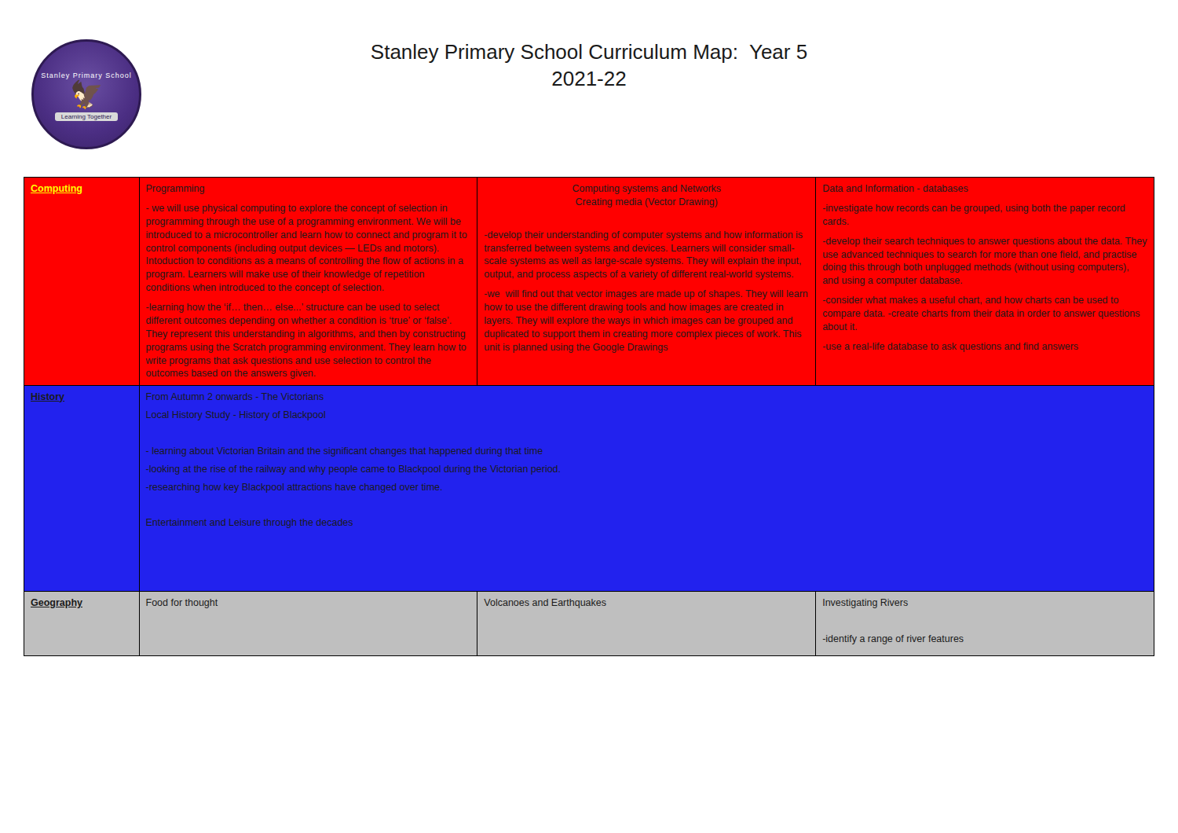Stanley Primary School
🦅
Learning Together
Stanley Primary School Curriculum Map: Year 5
2021-22
| Computing | Programming - we will use physical computing to explore the concept of selection in programming through the use of a programming environment. We will be introduced to a microcontroller and learn how to connect and program it to control components (including output devices — LEDs and motors). Intoduction to conditions as a means of controlling the flow of actions in a program. Learners will make use of their knowledge of repetition conditions when introduced to the concept of selection. -learning how the ‘if… then… else...’ structure can be used to select different outcomes depending on whether a condition is ‘true’ or ‘false’. They represent this understanding in algorithms, and then by constructing programs using the Scratch programming environment. They learn how to write programs that ask questions and use selection to control the outcomes based on the answers given. | Computing systems and Networks Creating media (Vector Drawing) -develop their understanding of computer systems and how information is transferred between systems and devices. Learners will consider small-scale systems as well as large-scale systems. They will explain the input, output, and process aspects of a variety of different real-world systems. -we will find out that vector images are made up of shapes. They will learn how to use the different drawing tools and how images are created in layers. They will explore the ways in which images can be grouped and duplicated to support them in creating more complex pieces of work. This unit is planned using the Google Drawings | Data and Information - databases -investigate how records can be grouped, using both the paper record cards. -develop their search techniques to answer questions about the data. They use advanced techniques to search for more than one field, and practise doing this through both unplugged methods (without using computers), and using a computer database. -consider what makes a useful chart, and how charts can be used to compare data. -create charts from their data in order to answer questions about it. -use a real-life database to ask questions and find answers |
| History | From Autumn 2 onwards - The Victorians Local History Study - History of Blackpool - learning about Victorian Britain and the significant changes that happened during that time -looking at the rise of the railway and why people came to Blackpool during the Victorian period. -researching how key Blackpool attractions have changed over time. Entertainment and Leisure through the decades |
| Geography | Food for thought | Volcanoes and Earthquakes | Investigating Rivers -identify a range of river features |